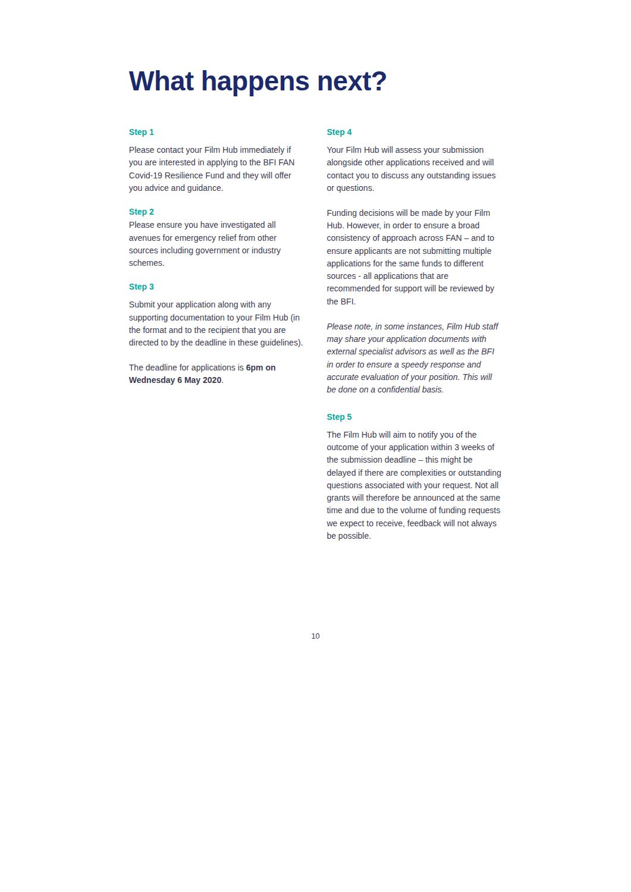What happens next?
Step 1
Please contact your Film Hub immediately if you are interested in applying to the BFI FAN Covid-19 Resilience Fund and they will offer you advice and guidance.
Step 2
Please ensure you have investigated all avenues for emergency relief from other sources including government or industry schemes.
Step 3
Submit your application along with any supporting documentation to your Film Hub (in the format and to the recipient that you are directed to by the deadline in these guidelines).
The deadline for applications is 6pm on Wednesday 6 May 2020.
Step 4
Your Film Hub will assess your submission alongside other applications received and will contact you to discuss any outstanding issues or questions.
Funding decisions will be made by your Film Hub. However, in order to ensure a broad consistency of approach across FAN – and to ensure applicants are not submitting multiple applications for the same funds to different sources - all applications that are recommended for support will be reviewed by the BFI.
Please note, in some instances, Film Hub staff may share your application documents with external specialist advisors as well as the BFI in order to ensure a speedy response and accurate evaluation of your position. This will be done on a confidential basis.
Step 5
The Film Hub will aim to notify you of the outcome of your application within 3 weeks of the submission deadline – this might be delayed if there are complexities or outstanding questions associated with your request. Not all grants will therefore be announced at the same time and due to the volume of funding requests we expect to receive, feedback will not always be possible.
10